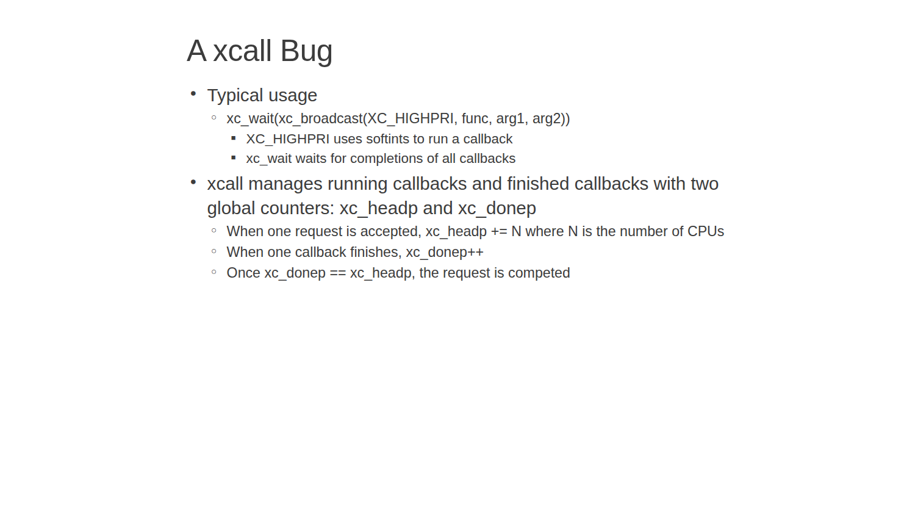A xcall Bug
Typical usage
xc_wait(xc_broadcast(XC_HIGHPRI, func, arg1, arg2))
XC_HIGHPRI uses softints to run a callback
xc_wait waits for completions of all callbacks
xcall manages running callbacks and finished callbacks with two global counters: xc_headp and xc_donep
When one request is accepted, xc_headp += N where N is the number of CPUs
When one callback finishes, xc_donep++
Once xc_donep == xc_headp, the request is competed